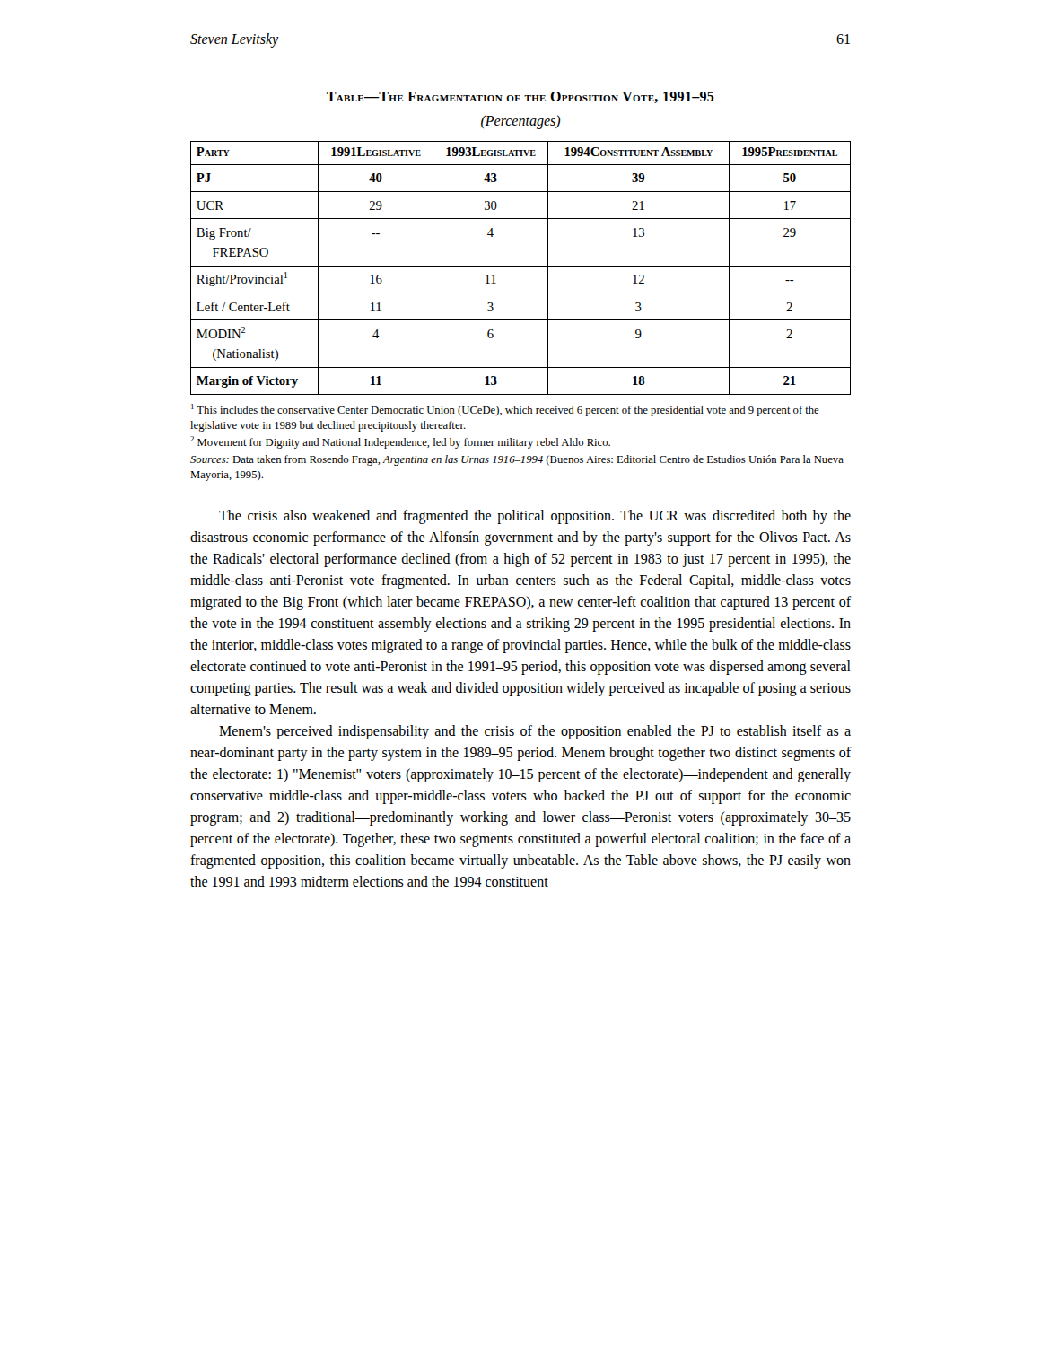Steven Levitsky 61
Table—The Fragmentation of the Opposition Vote, 1991–95
(Percentages)
| Party | 1991 Legislative | 1993 Legislative | 1994 Constituent Assembly | 1995 Presidential |
| --- | --- | --- | --- | --- |
| PJ | 40 | 43 | 39 | 50 |
| UCR | 29 | 30 | 21 | 17 |
| Big Front/ FREPASO | -- | 4 | 13 | 29 |
| Right/Provincial 1 | 16 | 11 | 12 | -- |
| Left / Center-Left | 11 | 3 | 3 | 2 |
| MODIN 2 (Nationalist) | 4 | 6 | 9 | 2 |
| Margin of Victory | 11 | 13 | 18 | 21 |
1 This includes the conservative Center Democratic Union (UCeDe), which received 6 percent of the presidential vote and 9 percent of the legislative vote in 1989 but declined precipitously thereafter.
2 Movement for Dignity and National Independence, led by former military rebel Aldo Rico.
Sources: Data taken from Rosendo Fraga, Argentina en las Urnas 1916–1994 (Buenos Aires: Editorial Centro de Estudios Unión Para la Nueva Mayoria, 1995).
The crisis also weakened and fragmented the political opposition. The UCR was discredited both by the disastrous economic performance of the Alfonsín government and by the party's support for the Olivos Pact. As the Radicals' electoral performance declined (from a high of 52 percent in 1983 to just 17 percent in 1995), the middle-class anti-Peronist vote fragmented. In urban centers such as the Federal Capital, middle-class votes migrated to the Big Front (which later became FREPASO), a new center-left coalition that captured 13 percent of the vote in the 1994 constituent assembly elections and a striking 29 percent in the 1995 presidential elections. In the interior, middle-class votes migrated to a range of provincial parties. Hence, while the bulk of the middle-class electorate continued to vote anti-Peronist in the 1991–95 period, this opposition vote was dispersed among several competing parties. The result was a weak and divided opposition widely perceived as incapable of posing a serious alternative to Menem.
Menem's perceived indispensability and the crisis of the opposition enabled the PJ to establish itself as a near-dominant party in the party system in the 1989–95 period. Menem brought together two distinct segments of the electorate: 1) "Menemist" voters (approximately 10–15 percent of the electorate)—independent and generally conservative middle-class and upper-middle-class voters who backed the PJ out of support for the economic program; and 2) traditional—predominantly working and lower class—Peronist voters (approximately 30–35 percent of the electorate). Together, these two segments constituted a powerful electoral coalition; in the face of a fragmented opposition, this coalition became virtually unbeatable. As the Table above shows, the PJ easily won the 1991 and 1993 midterm elections and the 1994 constituent